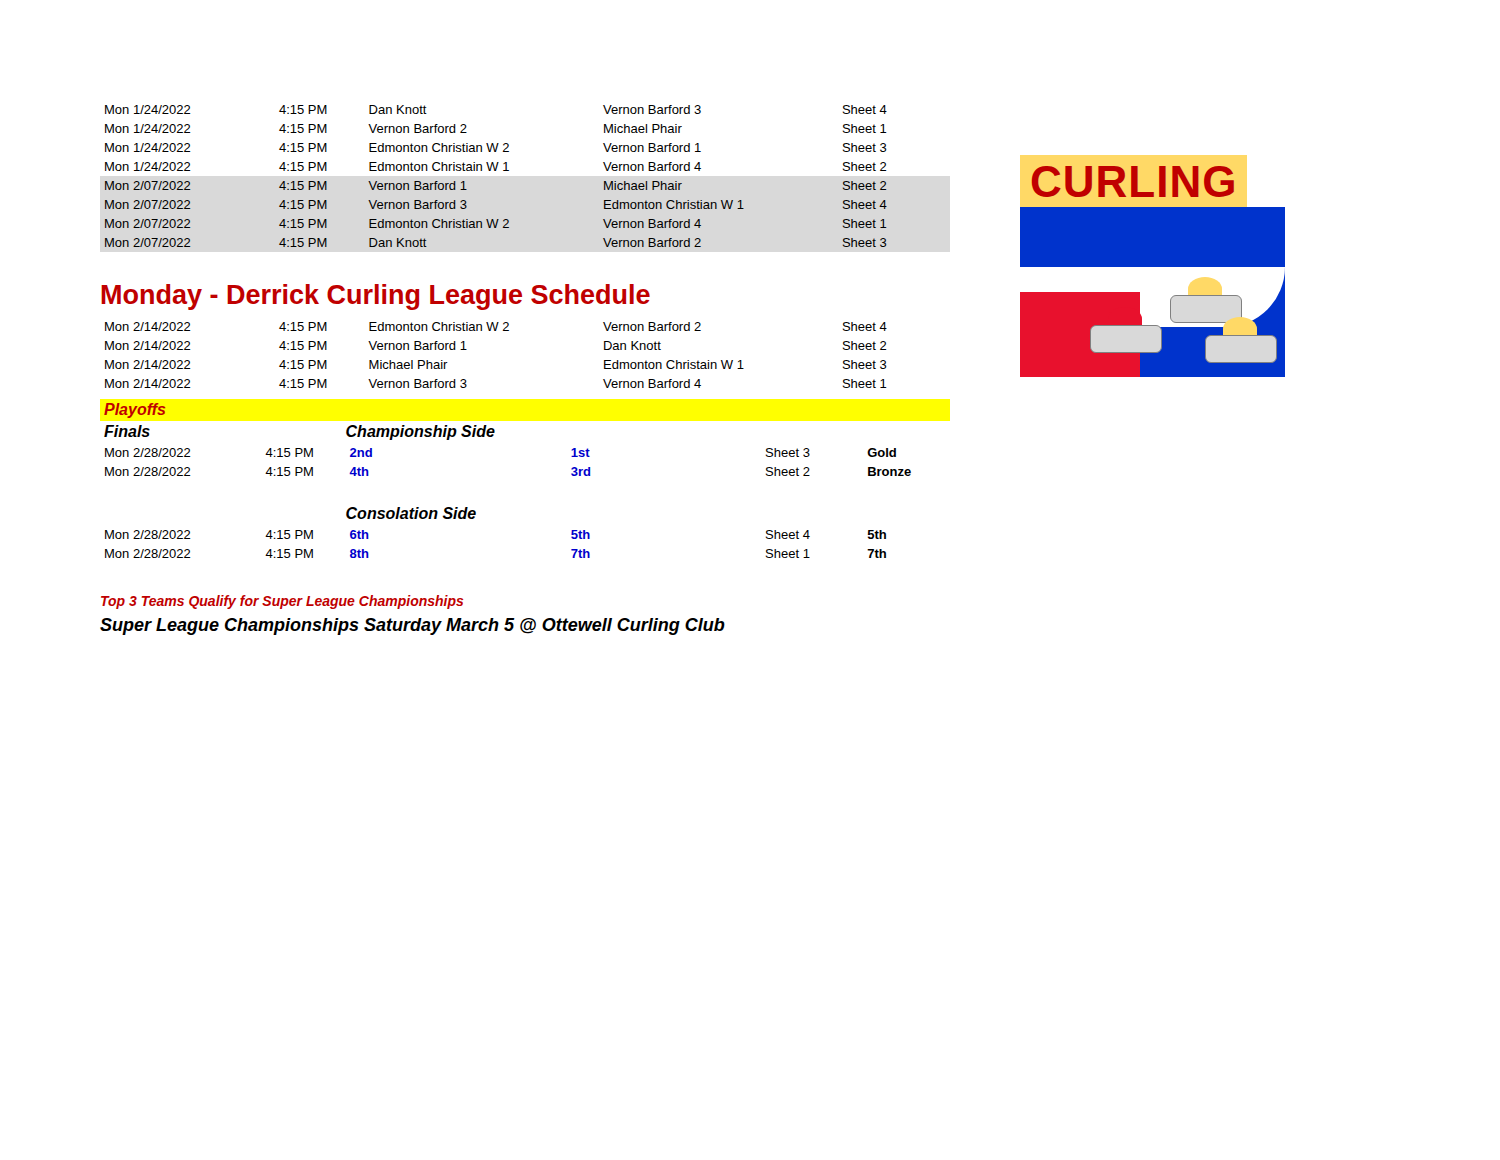CURLING
| Mon 1/24/2022 | 4:15 PM | Dan Knott | Vernon Barford 3 | Sheet 4 |
| Mon 1/24/2022 | 4:15 PM | Vernon Barford 2 | Michael Phair | Sheet 1 |
| Mon 1/24/2022 | 4:15 PM | Edmonton Christian W 2 | Vernon Barford 1 | Sheet 3 |
| Mon 1/24/2022 | 4:15 PM | Edmonton Christain W 1 | Vernon Barford 4 | Sheet 2 |
| Mon 2/07/2022 | 4:15 PM | Vernon Barford 1 | Michael Phair | Sheet 2 |
| Mon 2/07/2022 | 4:15 PM | Vernon Barford 3 | Edmonton Christian W 1 | Sheet 4 |
| Mon 2/07/2022 | 4:15 PM | Edmonton Christian W 2 | Vernon Barford 4 | Sheet 1 |
| Mon 2/07/2022 | 4:15 PM | Dan Knott | Vernon Barford 2 | Sheet 3 |
Monday - Derrick Curling League Schedule
| Mon 2/14/2022 | 4:15 PM | Edmonton Christian W 2 | Vernon Barford 2 | Sheet 4 |
| Mon 2/14/2022 | 4:15 PM | Vernon Barford 1 | Dan Knott | Sheet 2 |
| Mon 2/14/2022 | 4:15 PM | Michael Phair | Edmonton Christain W 1 | Sheet 3 |
| Mon 2/14/2022 | 4:15 PM | Vernon Barford 3 | Vernon Barford 4 | Sheet 1 |
Playoffs
| Finals | | Championship Side | | | |
| Mon 2/28/2022 | 4:15 PM | 2nd | 1st | Sheet 3 | Gold |
| Mon 2/28/2022 | 4:15 PM | 4th | 3rd | Sheet 2 | Bronze |
| | | Consolation Side | | | |
| Mon 2/28/2022 | 4:15 PM | 6th | 5th | Sheet 4 | 5th |
| Mon 2/28/2022 | 4:15 PM | 8th | 7th | Sheet 1 | 7th |
Top 3 Teams Qualify for Super League Championships
Super League Championships Saturday March 5 @ Ottewell Curling Club